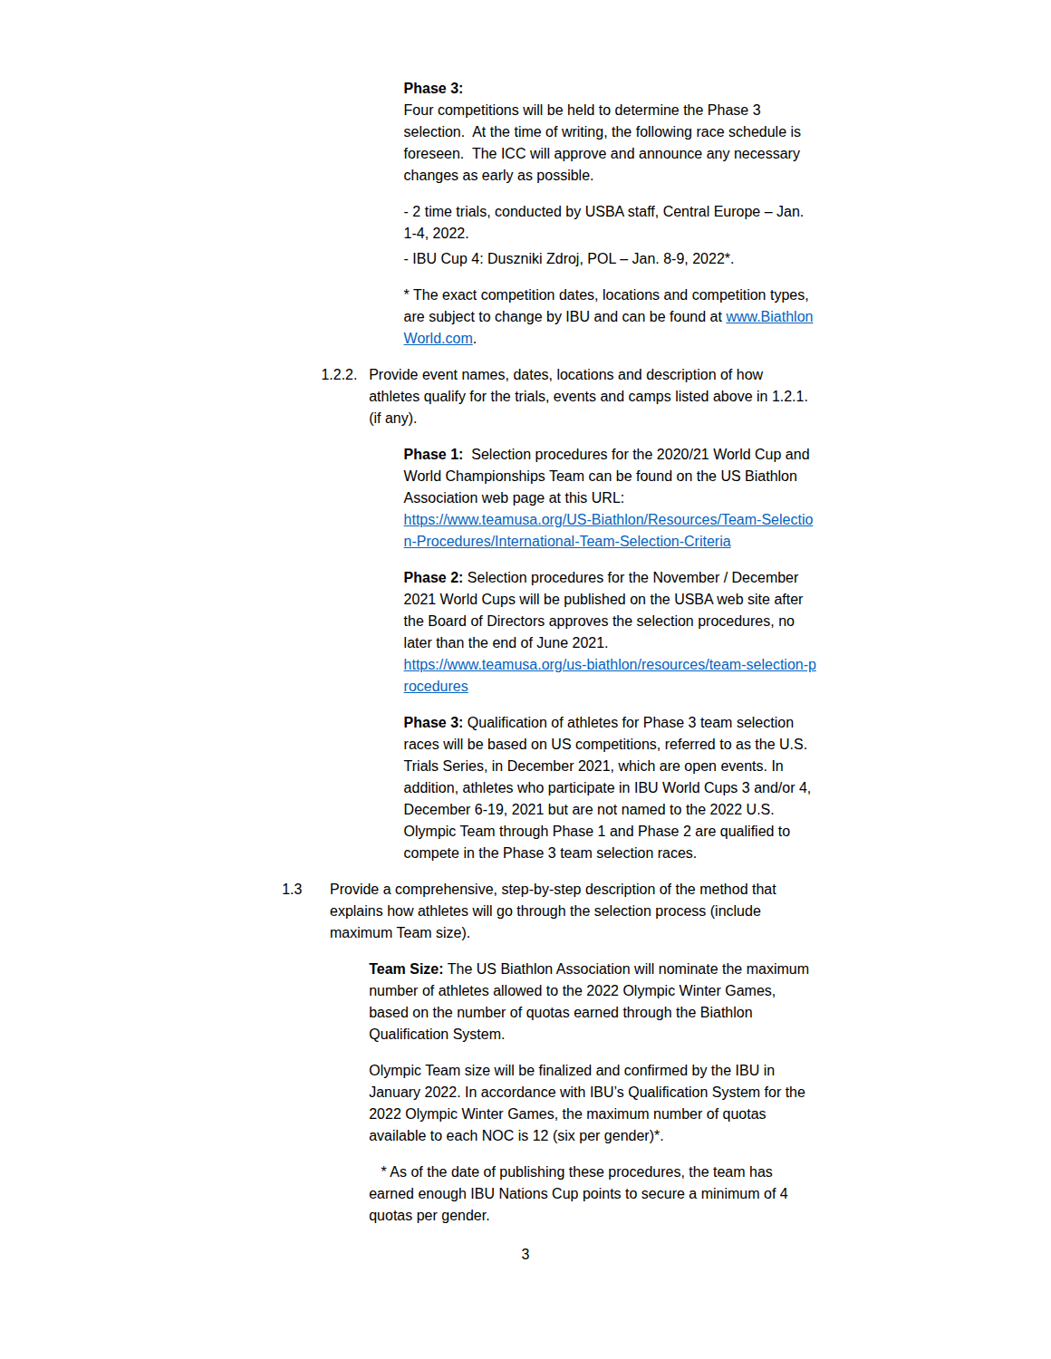Phase 3:
Four competitions will be held to determine the Phase 3 selection. At the time of writing, the following race schedule is foreseen. The ICC will approve and announce any necessary changes as early as possible.
- 2 time trials, conducted by USBA staff, Central Europe – Jan. 1-4, 2022.
- IBU Cup 4: Duszniki Zdroj, POL – Jan. 8-9, 2022*.
* The exact competition dates, locations and competition types, are subject to change by IBU and can be found at www.BiathlonWorld.com.
1.2.2.
Provide event names, dates, locations and description of how athletes qualify for the trials, events and camps listed above in 1.2.1. (if any).
Phase 1: Selection procedures for the 2020/21 World Cup and World Championships Team can be found on the US Biathlon Association web page at this URL:
https://www.teamusa.org/US-Biathlon/Resources/Team-Selection-Procedures/International-Team-Selection-Criteria
Phase 2: Selection procedures for the November / December 2021 World Cups will be published on the USBA web site after the Board of Directors approves the selection procedures, no later than the end of June 2021.
https://www.teamusa.org/us-biathlon/resources/team-selection-procedures
Phase 3: Qualification of athletes for Phase 3 team selection races will be based on US competitions, referred to as the U.S. Trials Series, in December 2021, which are open events. In addition, athletes who participate in IBU World Cups 3 and/or 4, December 6-19, 2021 but are not named to the 2022 U.S. Olympic Team through Phase 1 and Phase 2 are qualified to compete in the Phase 3 team selection races.
1.3
Provide a comprehensive, step-by-step description of the method that explains how athletes will go through the selection process (include maximum Team size).
Team Size: The US Biathlon Association will nominate the maximum number of athletes allowed to the 2022 Olympic Winter Games, based on the number of quotas earned through the Biathlon Qualification System.
Olympic Team size will be finalized and confirmed by the IBU in January 2022. In accordance with IBU’s Qualification System for the 2022 Olympic Winter Games, the maximum number of quotas available to each NOC is 12 (six per gender)*.
* As of the date of publishing these procedures, the team has earned enough IBU Nations Cup points to secure a minimum of 4 quotas per gender.
3